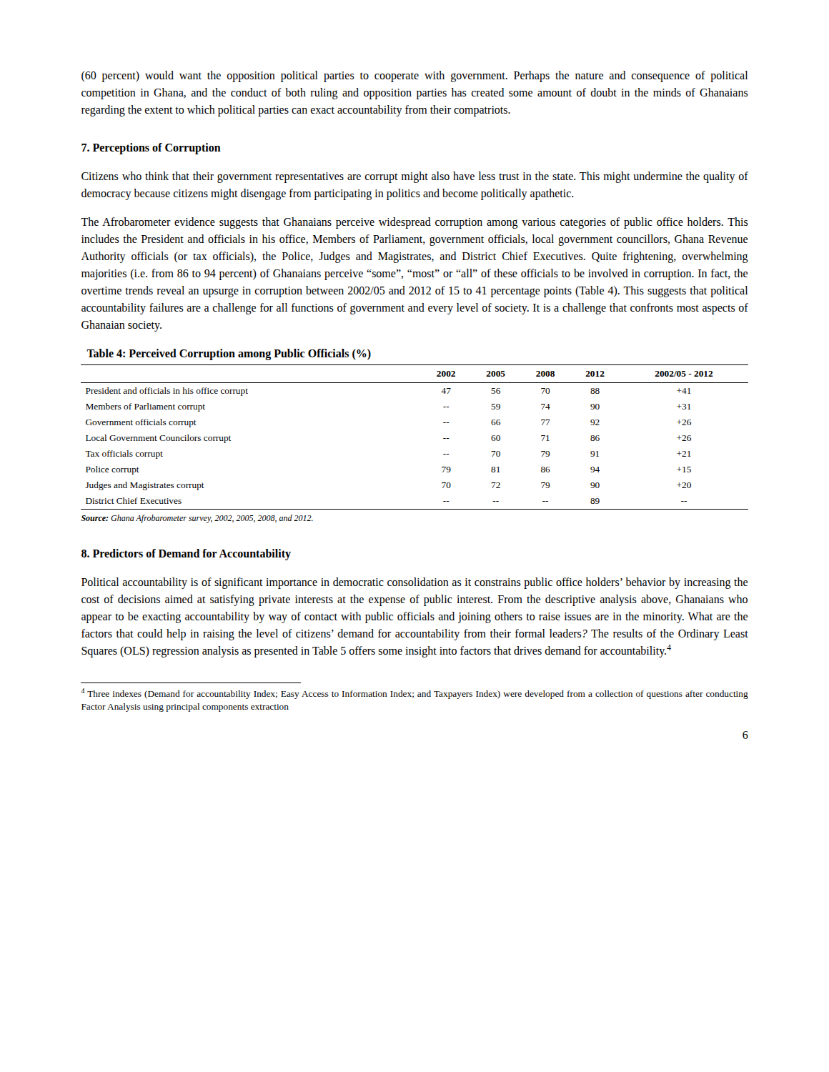(60 percent) would want the opposition political parties to cooperate with government. Perhaps the nature and consequence of political competition in Ghana, and the conduct of both ruling and opposition parties has created some amount of doubt in the minds of Ghanaians regarding the extent to which political parties can exact accountability from their compatriots.
7. Perceptions of Corruption
Citizens who think that their government representatives are corrupt might also have less trust in the state. This might undermine the quality of democracy because citizens might disengage from participating in politics and become politically apathetic.
The Afrobarometer evidence suggests that Ghanaians perceive widespread corruption among various categories of public office holders. This includes the President and officials in his office, Members of Parliament, government officials, local government councillors, Ghana Revenue Authority officials (or tax officials), the Police, Judges and Magistrates, and District Chief Executives. Quite frightening, overwhelming majorities (i.e. from 86 to 94 percent) of Ghanaians perceive “some”, “most” or “all” of these officials to be involved in corruption. In fact, the overtime trends reveal an upsurge in corruption between 2002/05 and 2012 of 15 to 41 percentage points (Table 4). This suggests that political accountability failures are a challenge for all functions of government and every level of society. It is a challenge that confronts most aspects of Ghanaian society.
Table 4: Perceived Corruption among Public Officials (%)
| | 2002 | 2005 | 2008 | 2012 | 2002/05 - 2012 |
| --- | --- | --- | --- | --- | --- |
| President and officials in his office corrupt | 47 | 56 | 70 | 88 | +41 |
| Members of Parliament corrupt | -- | 59 | 74 | 90 | +31 |
| Government officials corrupt | -- | 66 | 77 | 92 | +26 |
| Local Government Councilors corrupt | -- | 60 | 71 | 86 | +26 |
| Tax officials corrupt | -- | 70 | 79 | 91 | +21 |
| Police corrupt | 79 | 81 | 86 | 94 | +15 |
| Judges and Magistrates corrupt | 70 | 72 | 79 | 90 | +20 |
| District Chief Executives | -- | -- | -- | 89 | -- |
Source: Ghana Afrobarometer survey, 2002, 2005, 2008, and 2012.
8. Predictors of Demand for Accountability
Political accountability is of significant importance in democratic consolidation as it constrains public office holders’ behavior by increasing the cost of decisions aimed at satisfying private interests at the expense of public interest. From the descriptive analysis above, Ghanaians who appear to be exacting accountability by way of contact with public officials and joining others to raise issues are in the minority. What are the factors that could help in raising the level of citizens’ demand for accountability from their formal leaders? The results of the Ordinary Least Squares (OLS) regression analysis as presented in Table 5 offers some insight into factors that drives demand for accountability.4
4 Three indexes (Demand for accountability Index; Easy Access to Information Index; and Taxpayers Index) were developed from a collection of questions after conducting Factor Analysis using principal components extraction
6